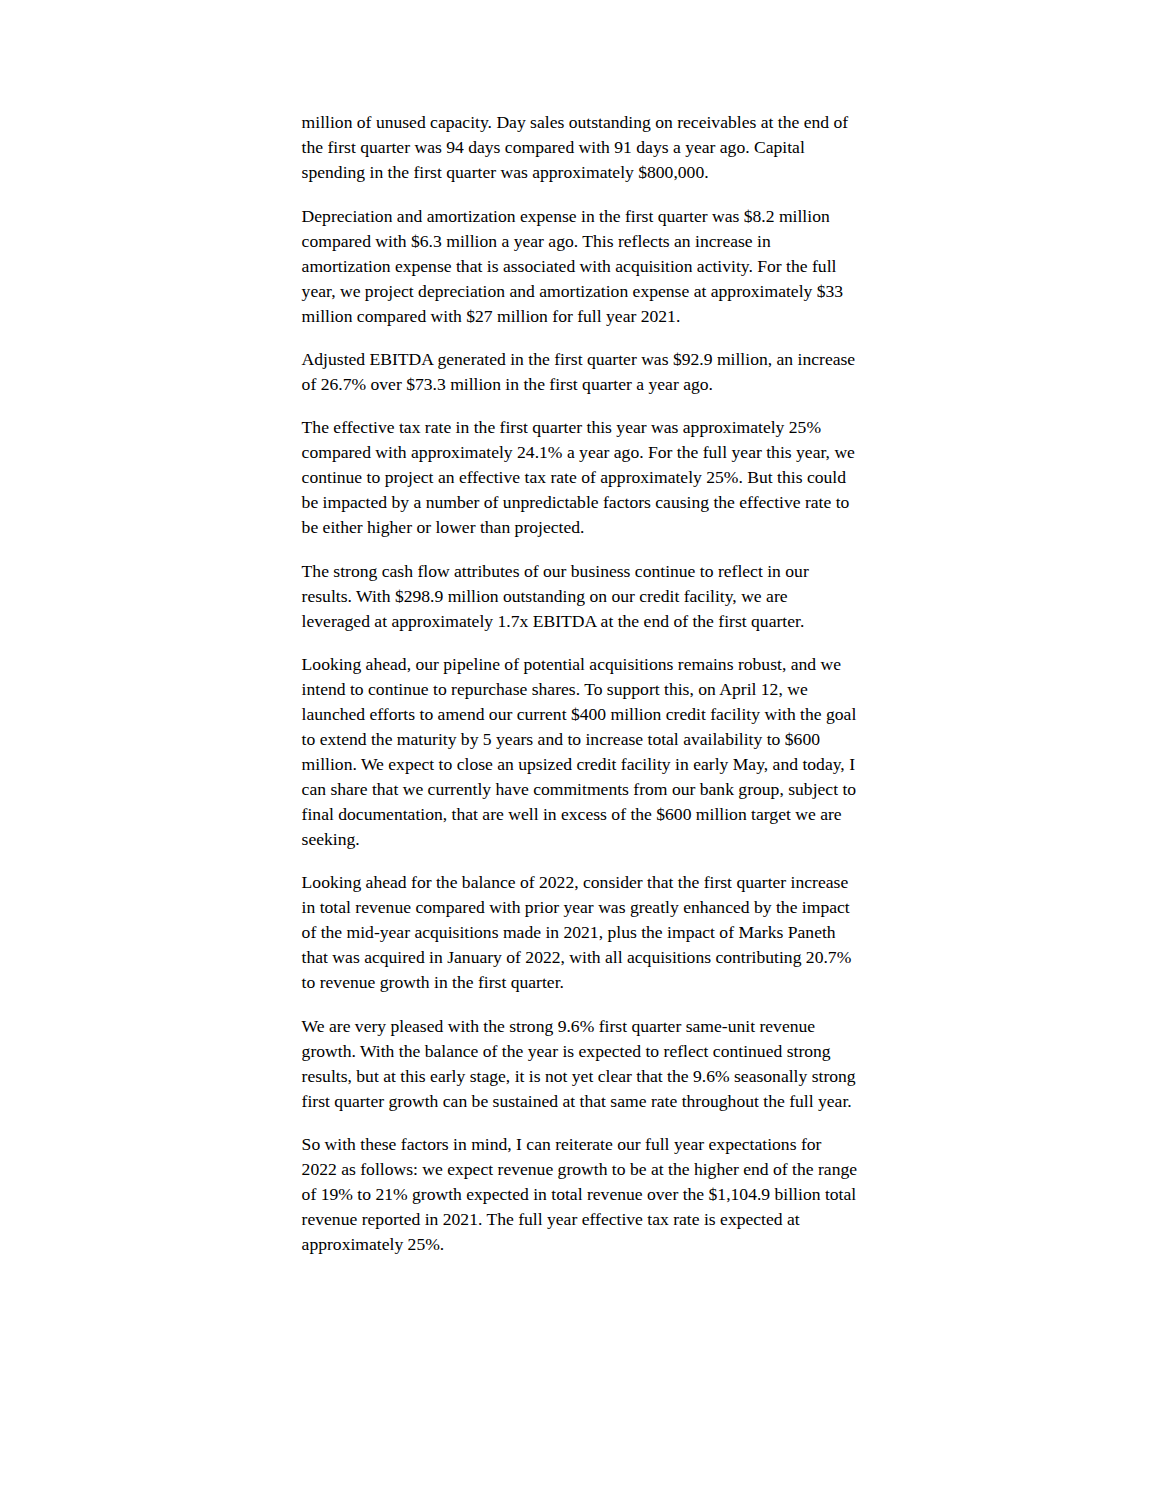million of unused capacity. Day sales outstanding on receivables at the end of the first quarter was 94 days compared with 91 days a year ago. Capital spending in the first quarter was approximately $800,000.
Depreciation and amortization expense in the first quarter was $8.2 million compared with $6.3 million a year ago. This reflects an increase in amortization expense that is associated with acquisition activity. For the full year, we project depreciation and amortization expense at approximately $33 million compared with $27 million for full year 2021.
Adjusted EBITDA generated in the first quarter was $92.9 million, an increase of 26.7% over $73.3 million in the first quarter a year ago.
The effective tax rate in the first quarter this year was approximately 25% compared with approximately 24.1% a year ago. For the full year this year, we continue to project an effective tax rate of approximately 25%. But this could be impacted by a number of unpredictable factors causing the effective rate to be either higher or lower than projected.
The strong cash flow attributes of our business continue to reflect in our results. With $298.9 million outstanding on our credit facility, we are leveraged at approximately 1.7x EBITDA at the end of the first quarter.
Looking ahead, our pipeline of potential acquisitions remains robust, and we intend to continue to repurchase shares. To support this, on April 12, we launched efforts to amend our current $400 million credit facility with the goal to extend the maturity by 5 years and to increase total availability to $600 million. We expect to close an upsized credit facility in early May, and today, I can share that we currently have commitments from our bank group, subject to final documentation, that are well in excess of the $600 million target we are seeking.
Looking ahead for the balance of 2022, consider that the first quarter increase in total revenue compared with prior year was greatly enhanced by the impact of the mid-year acquisitions made in 2021, plus the impact of Marks Paneth that was acquired in January of 2022, with all acquisitions contributing 20.7% to revenue growth in the first quarter.
We are very pleased with the strong 9.6% first quarter same-unit revenue growth. With the balance of the year is expected to reflect continued strong results, but at this early stage, it is not yet clear that the 9.6% seasonally strong first quarter growth can be sustained at that same rate throughout the full year.
So with these factors in mind, I can reiterate our full year expectations for 2022 as follows: we expect revenue growth to be at the higher end of the range of 19% to 21% growth expected in total revenue over the $1,104.9 billion total revenue reported in 2021. The full year effective tax rate is expected at approximately 25%.